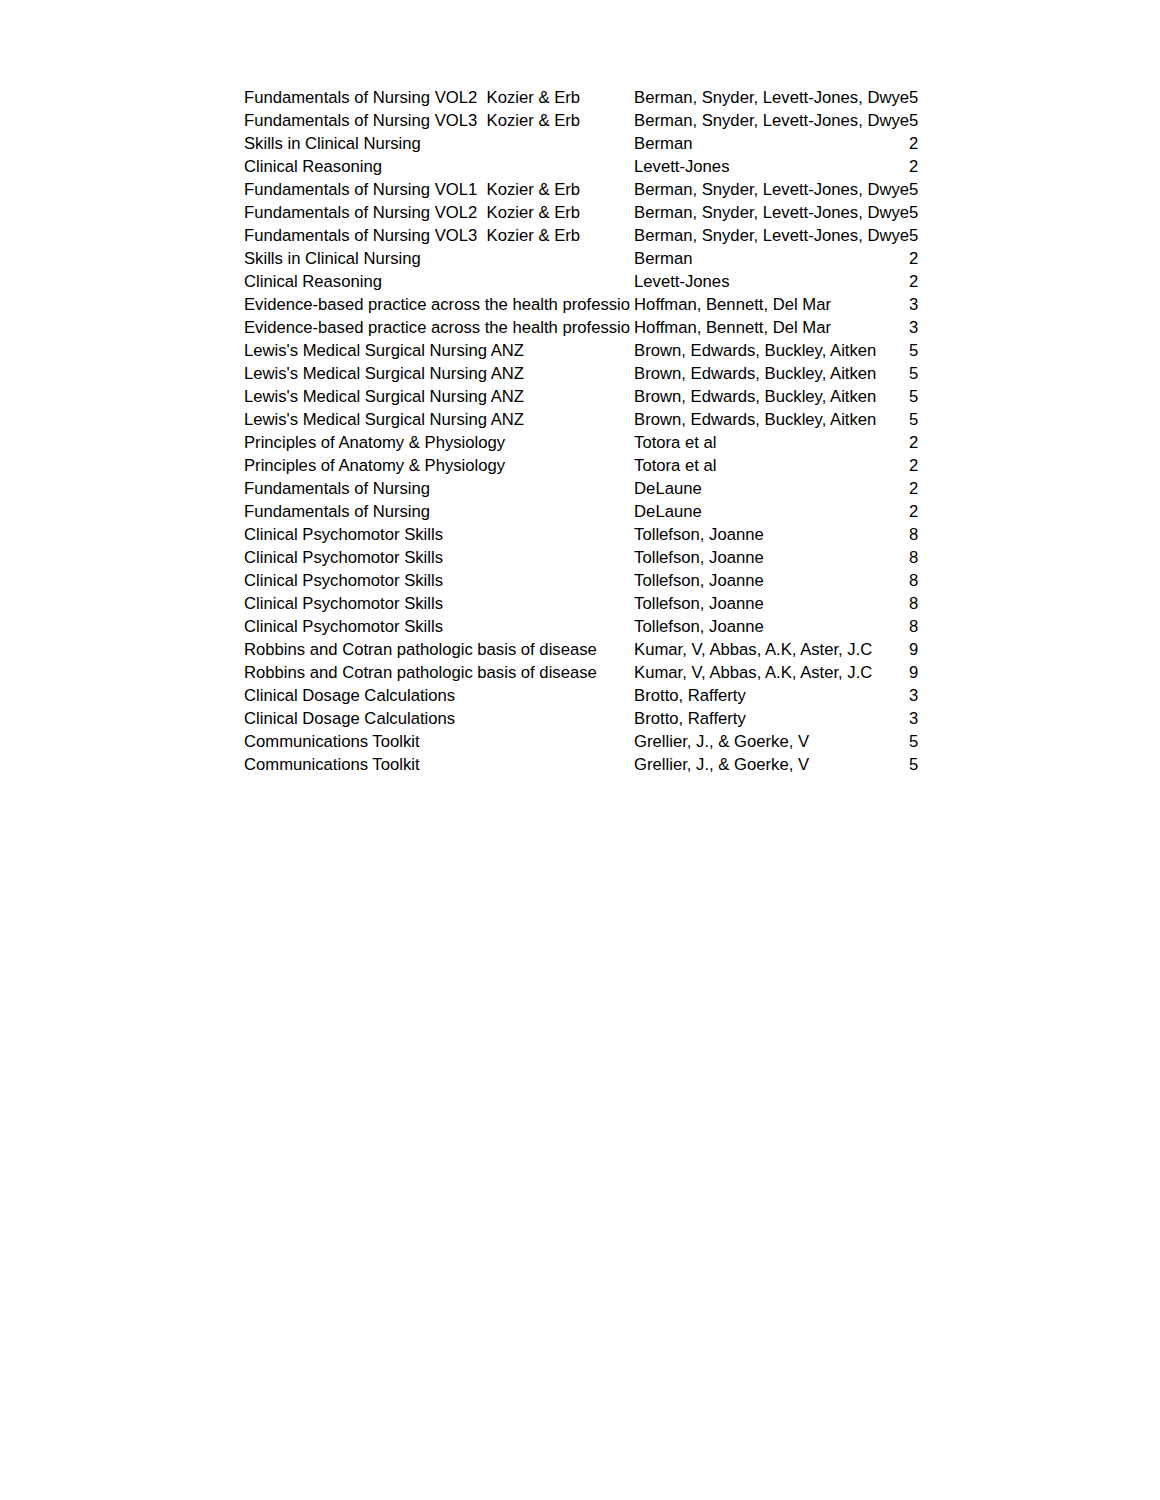| Fundamentals of Nursing VOL2 Kozier & Erb | Berman, Snyder, Levett-Jones, Dwye | 5 |
| Fundamentals of Nursing VOL3 Kozier & Erb | Berman, Snyder, Levett-Jones, Dwye | 5 |
| Skills in Clinical Nursing | Berman | 2 |
| Clinical Reasoning | Levett-Jones | 2 |
| Fundamentals of Nursing VOL1 Kozier & Erb | Berman, Snyder, Levett-Jones, Dwye | 5 |
| Fundamentals of Nursing VOL2 Kozier & Erb | Berman, Snyder, Levett-Jones, Dwye | 5 |
| Fundamentals of Nursing VOL3 Kozier & Erb | Berman, Snyder, Levett-Jones, Dwye | 5 |
| Skills in Clinical Nursing | Berman | 2 |
| Clinical Reasoning | Levett-Jones | 2 |
| Evidence-based practice across the health professio | Hoffman, Bennett, Del Mar | 3 |
| Evidence-based practice across the health professio | Hoffman, Bennett, Del Mar | 3 |
| Lewis's Medical Surgical Nursing ANZ | Brown, Edwards, Buckley, Aitken | 5 |
| Lewis's Medical Surgical Nursing ANZ | Brown, Edwards, Buckley, Aitken | 5 |
| Lewis's Medical Surgical Nursing ANZ | Brown, Edwards, Buckley, Aitken | 5 |
| Lewis's Medical Surgical Nursing ANZ | Brown, Edwards, Buckley, Aitken | 5 |
| Principles of Anatomy & Physiology | Totora et al | 2 |
| Principles of Anatomy & Physiology | Totora et al | 2 |
| Fundamentals of Nursing | DeLaune | 2 |
| Fundamentals of Nursing | DeLaune | 2 |
| Clinical Psychomotor Skills | Tollefson, Joanne | 8 |
| Clinical Psychomotor Skills | Tollefson, Joanne | 8 |
| Clinical Psychomotor Skills | Tollefson, Joanne | 8 |
| Clinical Psychomotor Skills | Tollefson, Joanne | 8 |
| Clinical Psychomotor Skills | Tollefson, Joanne | 8 |
| Robbins and Cotran pathologic basis of disease | Kumar, V, Abbas, A.K, Aster, J.C | 9 |
| Robbins and Cotran pathologic basis of disease | Kumar, V, Abbas, A.K, Aster, J.C | 9 |
| Clinical Dosage Calculations | Brotto, Rafferty | 3 |
| Clinical Dosage Calculations | Brotto, Rafferty | 3 |
| Communications Toolkit | Grellier, J., & Goerke, V | 5 |
| Communications Toolkit | Grellier, J., & Goerke, V | 5 |